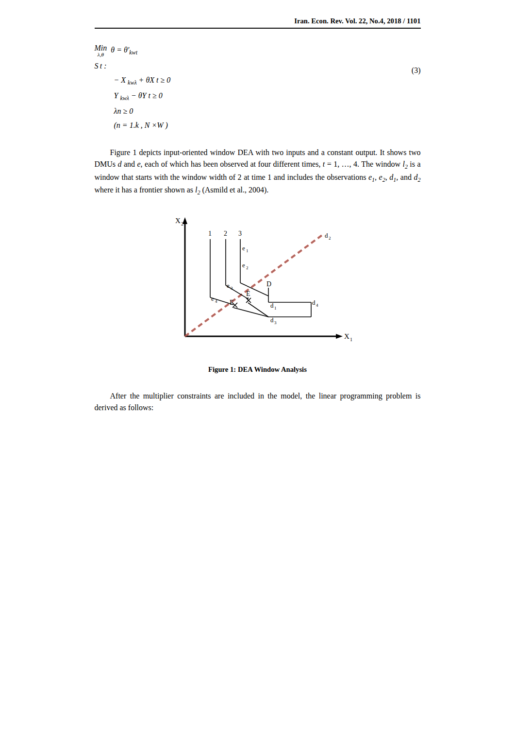Iran. Econ. Rev. Vol. 22, No.4, 2018 / 1101
Min λ,θ θ = θ′kwt
S t :
− X kwλ + θX t ≥ 0
Y kwλ − θY t ≥ 0
λn ≥ 0
(n = 1.k , N ×W )
(3)
Figure 1 depicts input-oriented window DEA with two inputs and a constant output. It shows two DMUs d and e, each of which has been observed at four different times, t = 1, …, 4. The window l2 is a window that starts with the window width of 2 at time 1 and includes the observations e1, e2, d1, and d2 where it has a frontier shown as l2 (Asmild et al., 2004).
X 2 X 1 1 2 3 e 1 e 2 e 3 e 4 D E F d 1 d 4 d 3 d 2
Figure 1: DEA Window Analysis
After the multiplier constraints are included in the model, the linear programming problem is derived as follows: